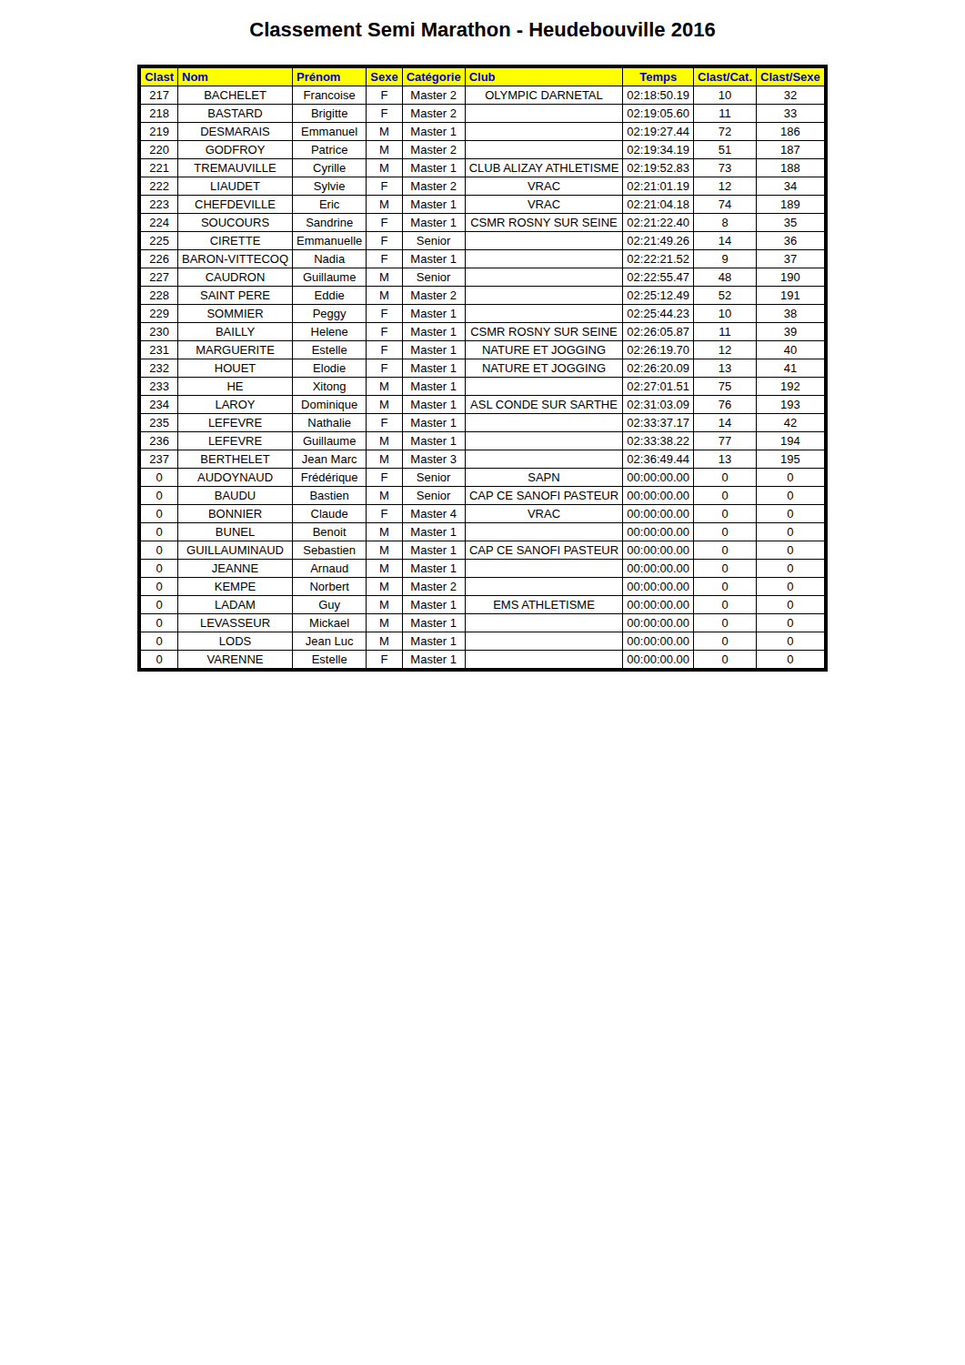Classement Semi Marathon - Heudebouville 2016
| Clast | Nom | Prénom | Sexe | Catégorie | Club | Temps | Clast/Cat. | Clast/Sexe |
| --- | --- | --- | --- | --- | --- | --- | --- | --- |
| 217 | BACHELET | Francoise | F | Master 2 | OLYMPIC DARNETAL | 02:18:50.19 | 10 | 32 |
| 218 | BASTARD | Brigitte | F | Master 2 | | 02:19:05.60 | 11 | 33 |
| 219 | DESMARAIS | Emmanuel | M | Master 1 | | 02:19:27.44 | 72 | 186 |
| 220 | GODFROY | Patrice | M | Master 2 | | 02:19:34.19 | 51 | 187 |
| 221 | TREMAUVILLE | Cyrille | M | Master 1 | CLUB ALIZAY ATHLETISME | 02:19:52.83 | 73 | 188 |
| 222 | LIAUDET | Sylvie | F | Master 2 | VRAC | 02:21:01.19 | 12 | 34 |
| 223 | CHEFDEVILLE | Eric | M | Master 1 | VRAC | 02:21:04.18 | 74 | 189 |
| 224 | SOUCOURS | Sandrine | F | Master 1 | CSMR ROSNY SUR SEINE | 02:21:22.40 | 8 | 35 |
| 225 | CIRETTE | Emmanuelle | F | Senior | | 02:21:49.26 | 14 | 36 |
| 226 | BARON-VITTECOQ | Nadia | F | Master 1 | | 02:22:21.52 | 9 | 37 |
| 227 | CAUDRON | Guillaume | M | Senior | | 02:22:55.47 | 48 | 190 |
| 228 | SAINT PERE | Eddie | M | Master 2 | | 02:25:12.49 | 52 | 191 |
| 229 | SOMMIER | Peggy | F | Master 1 | | 02:25:44.23 | 10 | 38 |
| 230 | BAILLY | Helene | F | Master 1 | CSMR ROSNY SUR SEINE | 02:26:05.87 | 11 | 39 |
| 231 | MARGUERITE | Estelle | F | Master 1 | NATURE ET JOGGING | 02:26:19.70 | 12 | 40 |
| 232 | HOUET | Elodie | F | Master 1 | NATURE ET JOGGING | 02:26:20.09 | 13 | 41 |
| 233 | HE | Xitong | M | Master 1 | | 02:27:01.51 | 75 | 192 |
| 234 | LAROY | Dominique | M | Master 1 | ASL CONDE SUR SARTHE | 02:31:03.09 | 76 | 193 |
| 235 | LEFEVRE | Nathalie | F | Master 1 | | 02:33:37.17 | 14 | 42 |
| 236 | LEFEVRE | Guillaume | M | Master 1 | | 02:33:38.22 | 77 | 194 |
| 237 | BERTHELET | Jean Marc | M | Master 3 | | 02:36:49.44 | 13 | 195 |
| 0 | AUDOYNAUD | Frédérique | F | Senior | SAPN | 00:00:00.00 | 0 | 0 |
| 0 | BAUDU | Bastien | M | Senior | CAP CE SANOFI PASTEUR | 00:00:00.00 | 0 | 0 |
| 0 | BONNIER | Claude | F | Master 4 | VRAC | 00:00:00.00 | 0 | 0 |
| 0 | BUNEL | Benoit | M | Master 1 | | 00:00:00.00 | 0 | 0 |
| 0 | GUILLAUMINAUD | Sebastien | M | Master 1 | CAP CE SANOFI PASTEUR | 00:00:00.00 | 0 | 0 |
| 0 | JEANNE | Arnaud | M | Master 1 | | 00:00:00.00 | 0 | 0 |
| 0 | KEMPE | Norbert | M | Master 2 | | 00:00:00.00 | 0 | 0 |
| 0 | LADAM | Guy | M | Master 1 | EMS ATHLETISME | 00:00:00.00 | 0 | 0 |
| 0 | LEVASSEUR | Mickael | M | Master 1 | | 00:00:00.00 | 0 | 0 |
| 0 | LODS | Jean Luc | M | Master 1 | | 00:00:00.00 | 0 | 0 |
| 0 | VARENNE | Estelle | F | Master 1 | | 00:00:00.00 | 0 | 0 |